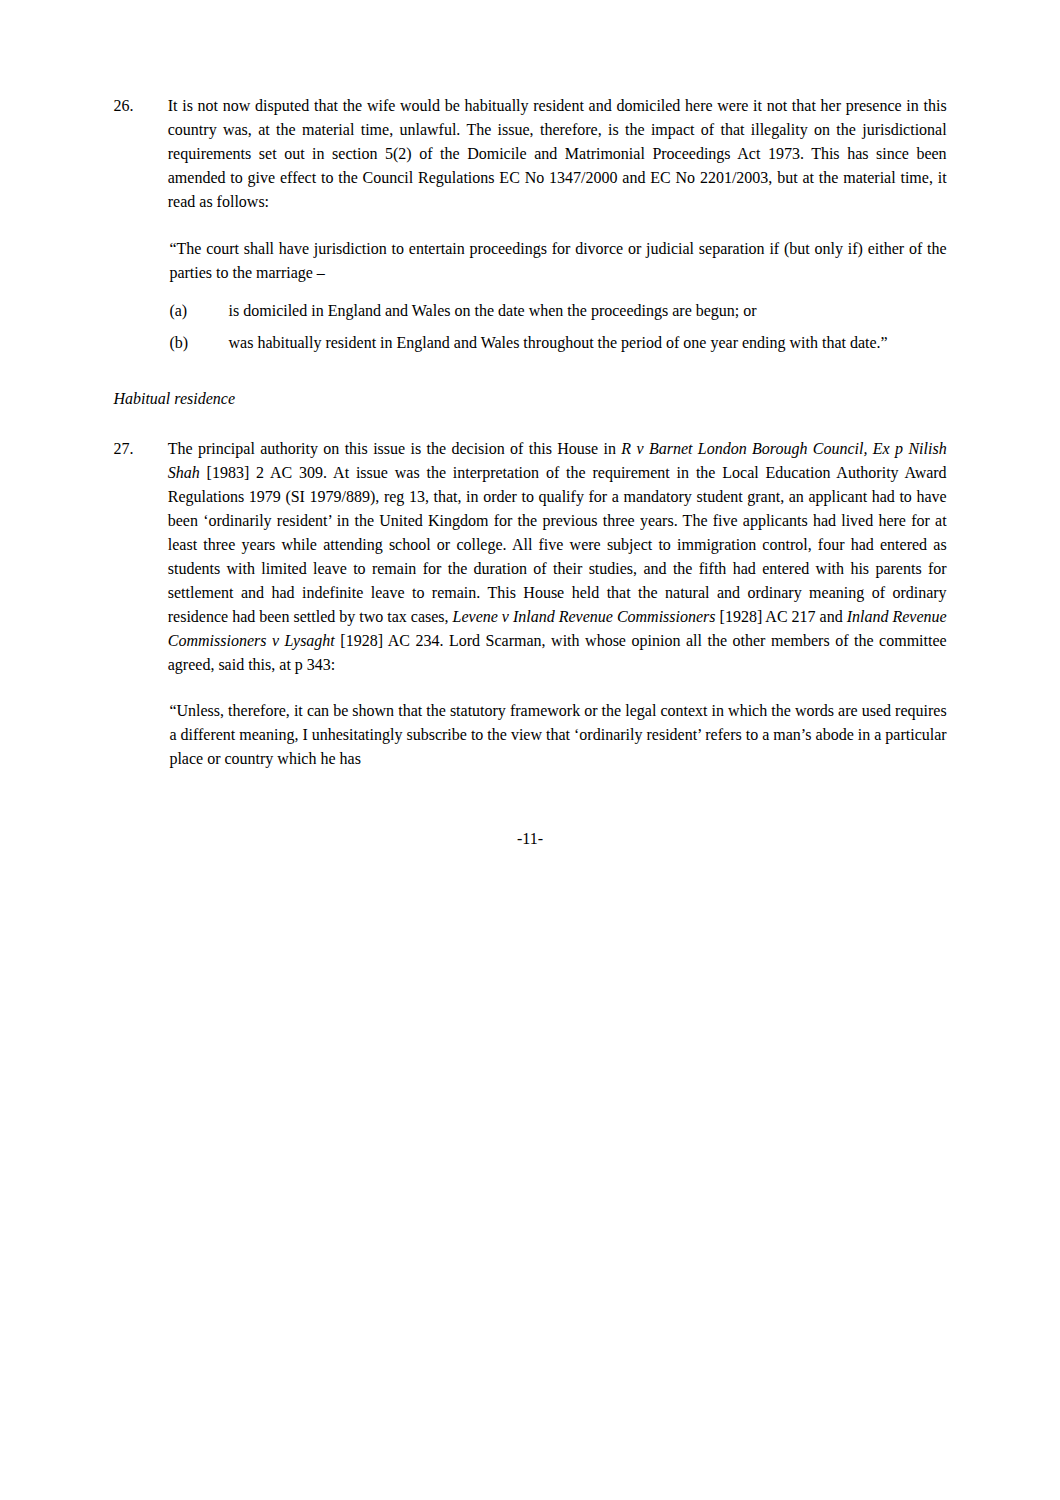26.
It is not now disputed that the wife would be habitually resident and domiciled here were it not that her presence in this country was, at the material time, unlawful. The issue, therefore, is the impact of that illegality on the jurisdictional requirements set out in section 5(2) of the Domicile and Matrimonial Proceedings Act 1973. This has since been amended to give effect to the Council Regulations EC No 1347/2000 and EC No 2201/2003, but at the material time, it read as follows:
“The court shall have jurisdiction to entertain proceedings for divorce or judicial separation if (but only if) either of the parties to the marriage –
(a) is domiciled in England and Wales on the date when the proceedings are begun; or
(b) was habitually resident in England and Wales throughout the period of one year ending with that date.”
Habitual residence
27.
The principal authority on this issue is the decision of this House in R v Barnet London Borough Council, Ex p Nilish Shah [1983] 2 AC 309. At issue was the interpretation of the requirement in the Local Education Authority Award Regulations 1979 (SI 1979/889), reg 13, that, in order to qualify for a mandatory student grant, an applicant had to have been ‘ordinarily resident’ in the United Kingdom for the previous three years. The five applicants had lived here for at least three years while attending school or college. All five were subject to immigration control, four had entered as students with limited leave to remain for the duration of their studies, and the fifth had entered with his parents for settlement and had indefinite leave to remain. This House held that the natural and ordinary meaning of ordinary residence had been settled by two tax cases, Levene v Inland Revenue Commissioners [1928] AC 217 and Inland Revenue Commissioners v Lysaght [1928] AC 234. Lord Scarman, with whose opinion all the other members of the committee agreed, said this, at p 343:
“Unless, therefore, it can be shown that the statutory framework or the legal context in which the words are used requires a different meaning, I unhesitatingly subscribe to the view that ‘ordinarily resident’ refers to a man’s abode in a particular place or country which he has
-11-